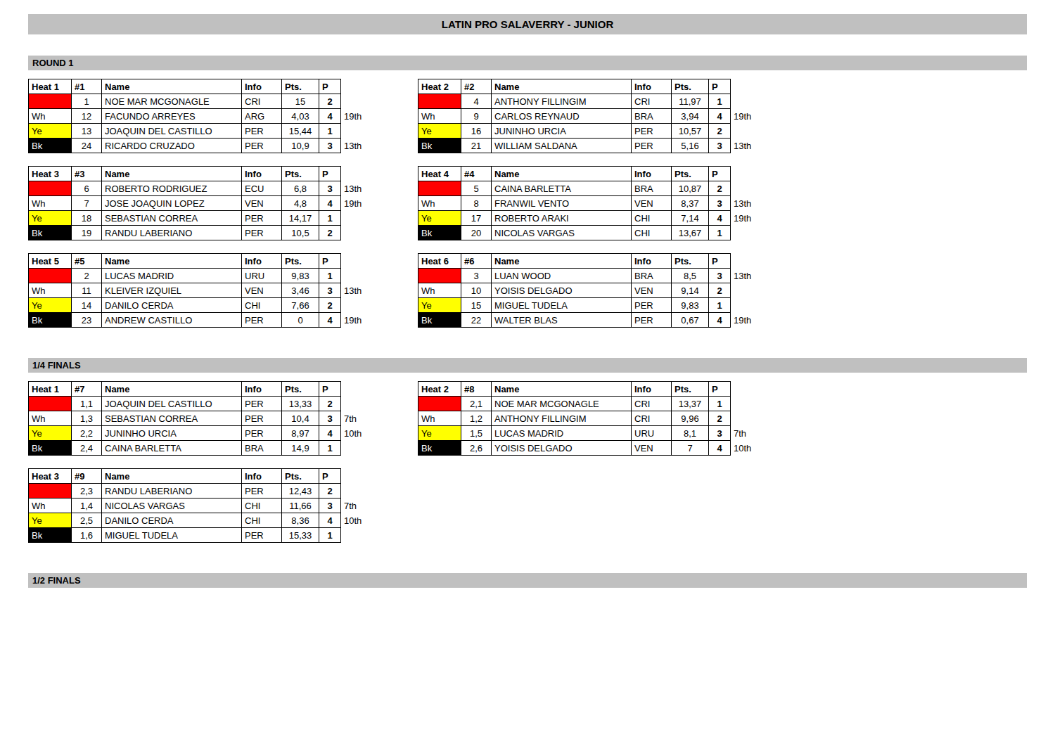LATIN PRO SALAVERRY - JUNIOR
ROUND 1
| Heat 1 | #1 | Name | Info | Pts. | P | |
| Re | 1 | NOE MAR MCGONAGLE | CRI | 15 | 2 | |
| Wh | 12 | FACUNDO ARREYES | ARG | 4,03 | 4 | 19th |
| Ye | 13 | JOAQUIN DEL CASTILLO | PER | 15,44 | 1 | |
| Bk | 24 | RICARDO CRUZADO | PER | 10,9 | 3 | 13th |
| Heat 2 | #2 | Name | Info | Pts. | P | |
| Re | 4 | ANTHONY FILLINGIM | CRI | 11,97 | 1 | |
| Wh | 9 | CARLOS REYNAUD | BRA | 3,94 | 4 | 19th |
| Ye | 16 | JUNINHO URCIA | PER | 10,57 | 2 | |
| Bk | 21 | WILLIAM SALDANA | PER | 5,16 | 3 | 13th |
| Heat 3 | #3 | Name | Info | Pts. | P | |
| Re | 6 | ROBERTO RODRIGUEZ | ECU | 6,8 | 3 | 13th |
| Wh | 7 | JOSE JOAQUIN LOPEZ | VEN | 4,8 | 4 | 19th |
| Ye | 18 | SEBASTIAN CORREA | PER | 14,17 | 1 | |
| Bk | 19 | RANDU LABERIANO | PER | 10,5 | 2 | |
| Heat 4 | #4 | Name | Info | Pts. | P | |
| Re | 5 | CAINA BARLETTA | BRA | 10,87 | 2 | |
| Wh | 8 | FRANWIL VENTO | VEN | 8,37 | 3 | 13th |
| Ye | 17 | ROBERTO ARAKI | CHI | 7,14 | 4 | 19th |
| Bk | 20 | NICOLAS VARGAS | CHI | 13,67 | 1 | |
| Heat 5 | #5 | Name | Info | Pts. | P | |
| Re | 2 | LUCAS MADRID | URU | 9,83 | 1 | |
| Wh | 11 | KLEIVER IZQUIEL | VEN | 3,46 | 3 | 13th |
| Ye | 14 | DANILO CERDA | CHI | 7,66 | 2 | |
| Bk | 23 | ANDREW CASTILLO | PER | 0 | 4 | 19th |
| Heat 6 | #6 | Name | Info | Pts. | P | |
| Re | 3 | LUAN WOOD | BRA | 8,5 | 3 | 13th |
| Wh | 10 | YOISIS DELGADO | VEN | 9,14 | 2 | |
| Ye | 15 | MIGUEL TUDELA | PER | 9,83 | 1 | |
| Bk | 22 | WALTER BLAS | PER | 0,67 | 4 | 19th |
1/4 FINALS
| Heat 1 | #7 | Name | Info | Pts. | P | |
| Re | 1,1 | JOAQUIN DEL CASTILLO | PER | 13,33 | 2 | |
| Wh | 1,3 | SEBASTIAN CORREA | PER | 10,4 | 3 | 7th |
| Ye | 2,2 | JUNINHO URCIA | PER | 8,97 | 4 | 10th |
| Bk | 2,4 | CAINA BARLETTA | BRA | 14,9 | 1 | |
| Heat 2 | #8 | Name | Info | Pts. | P | |
| Re | 2,1 | NOE MAR MCGONAGLE | CRI | 13,37 | 1 | |
| Wh | 1,2 | ANTHONY FILLINGIM | CRI | 9,96 | 2 | |
| Ye | 1,5 | LUCAS MADRID | URU | 8,1 | 3 | 7th |
| Bk | 2,6 | YOISIS DELGADO | VEN | 7 | 4 | 10th |
| Heat 3 | #9 | Name | Info | Pts. | P | |
| Re | 2,3 | RANDU LABERIANO | PER | 12,43 | 2 | |
| Wh | 1,4 | NICOLAS VARGAS | CHI | 11,66 | 3 | 7th |
| Ye | 2,5 | DANILO CERDA | CHI | 8,36 | 4 | 10th |
| Bk | 1,6 | MIGUEL TUDELA | PER | 15,33 | 1 | |
1/2 FINALS